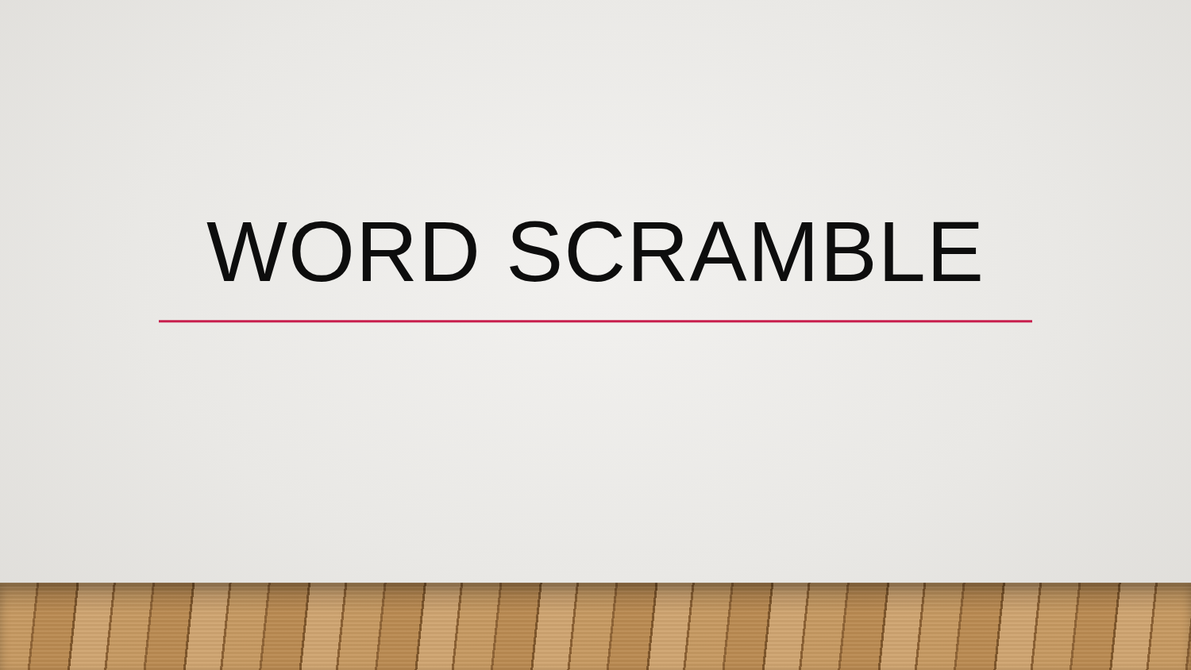Word Scramble